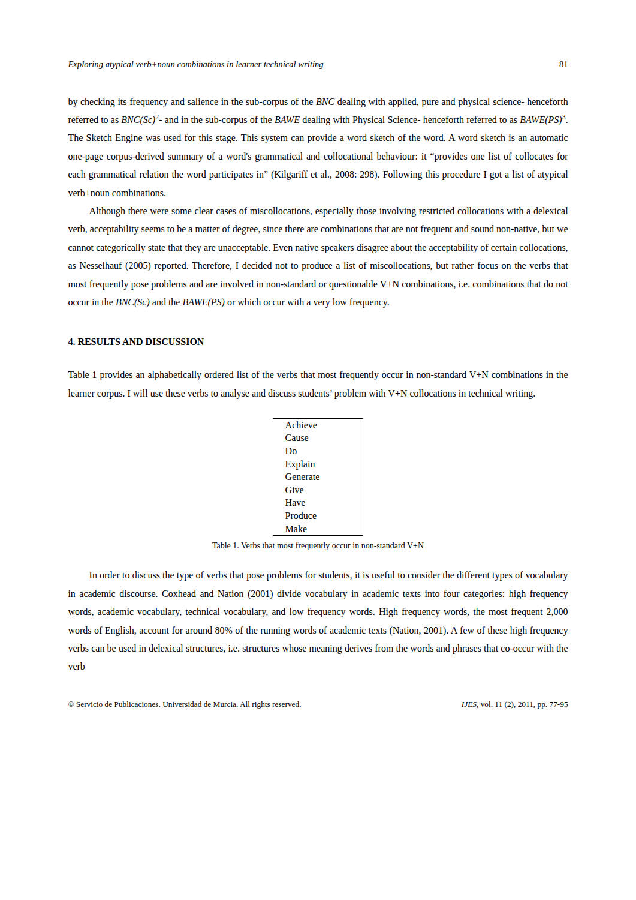Exploring atypical verb+noun combinations in learner technical writing 81
by checking its frequency and salience in the sub-corpus of the BNC dealing with applied, pure and physical science- henceforth referred to as BNC(Sc)2- and in the sub-corpus of the BAWE dealing with Physical Science- henceforth referred to as BAWE(PS)3. The Sketch Engine was used for this stage. This system can provide a word sketch of the word. A word sketch is an automatic one-page corpus-derived summary of a word's grammatical and collocational behaviour: it “provides one list of collocates for each grammatical relation the word participates in” (Kilgariff et al., 2008: 298). Following this procedure I got a list of atypical verb+noun combinations.
Although there were some clear cases of miscollocations, especially those involving restricted collocations with a delexical verb, acceptability seems to be a matter of degree, since there are combinations that are not frequent and sound non-native, but we cannot categorically state that they are unacceptable. Even native speakers disagree about the acceptability of certain collocations, as Nesselhauf (2005) reported. Therefore, I decided not to produce a list of miscollocations, but rather focus on the verbs that most frequently pose problems and are involved in non-standard or questionable V+N combinations, i.e. combinations that do not occur in the BNC(Sc) and the BAWE(PS) or which occur with a very low frequency.
4. Results and discussion
Table 1 provides an alphabetically ordered list of the verbs that most frequently occur in non-standard V+N combinations in the learner corpus. I will use these verbs to analyse and discuss students’ problem with V+N collocations in technical writing.
| Achieve |
| Cause |
| Do |
| Explain |
| Generate |
| Give |
| Have |
| Produce |
| Make |
Table 1. Verbs that most frequently occur in non-standard V+N
In order to discuss the type of verbs that pose problems for students, it is useful to consider the different types of vocabulary in academic discourse. Coxhead and Nation (2001) divide vocabulary in academic texts into four categories: high frequency words, academic vocabulary, technical vocabulary, and low frequency words. High frequency words, the most frequent 2,000 words of English, account for around 80% of the running words of academic texts (Nation, 2001). A few of these high frequency verbs can be used in delexical structures, i.e. structures whose meaning derives from the words and phrases that co-occur with the verb
© Servicio de Publicaciones. Universidad de Murcia. All rights reserved. IJES, vol. 11 (2), 2011, pp. 77-95